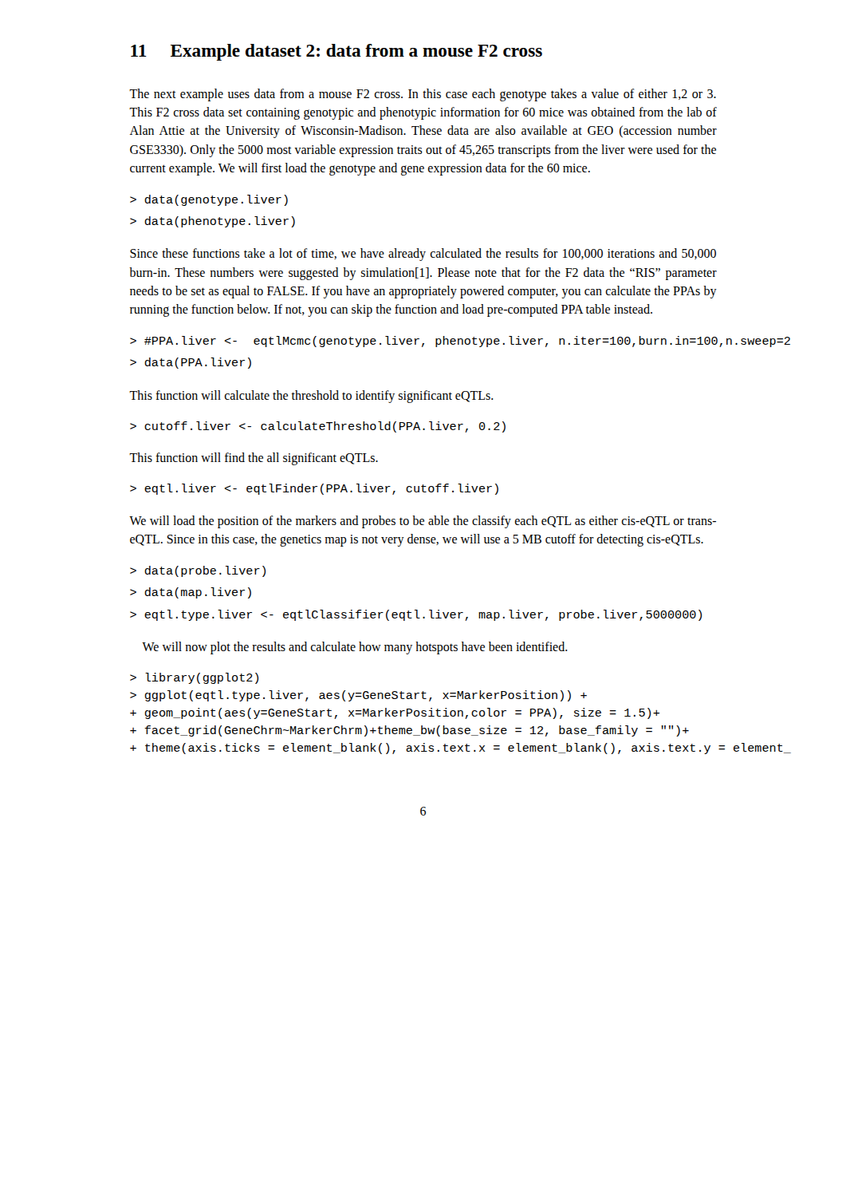11 Example dataset 2: data from a mouse F2 cross
The next example uses data from a mouse F2 cross. In this case each genotype takes a value of either 1,2 or 3. This F2 cross data set containing genotypic and phenotypic information for 60 mice was obtained from the lab of Alan Attie at the University of Wisconsin-Madison. These data are also available at GEO (accession number GSE3330). Only the 5000 most variable expression traits out of 45,265 transcripts from the liver were used for the current example. We will first load the genotype and gene expression data for the 60 mice.
> data(genotype.liver)
> data(phenotype.liver)
Since these functions take a lot of time, we have already calculated the results for 100,000 iterations and 50,000 burn-in. These numbers were suggested by simulation[1]. Please note that for the F2 data the “RIS” parameter needs to be set as equal to FALSE. If you have an appropriately powered computer, you can calculate the PPAs by running the function below. If not, you can skip the function and load pre-computed PPA table instead.
> #PPA.liver <-  eqtlMcmc(genotype.liver, phenotype.liver, n.iter=100,burn.in=100,n.sweep=2
> data(PPA.liver)
This function will calculate the threshold to identify significant eQTLs.
> cutoff.liver <- calculateThreshold(PPA.liver, 0.2)
This function will find the all significant eQTLs.
> eqtl.liver <- eqtlFinder(PPA.liver, cutoff.liver)
We will load the position of the markers and probes to be able the classify each eQTL as either cis-eQTL or trans-eQTL. Since in this case, the genetics map is not very dense, we will use a 5 MB cutoff for detecting cis-eQTLs.
> data(probe.liver)
> data(map.liver)
> eqtl.type.liver <- eqtlClassifier(eqtl.liver, map.liver, probe.liver,5000000)
We will now plot the results and calculate how many hotspots have been identified.
> library(ggplot2)
> ggplot(eqtl.type.liver, aes(y=GeneStart, x=MarkerPosition)) +
+ geom_point(aes(y=GeneStart, x=MarkerPosition,color = PPA), size = 1.5)+
+ facet_grid(GeneChrm~MarkerChrm)+theme_bw(base_size = 12, base_family = "")+
+ theme(axis.ticks = element_blank(), axis.text.x = element_blank(), axis.text.y = element_
6